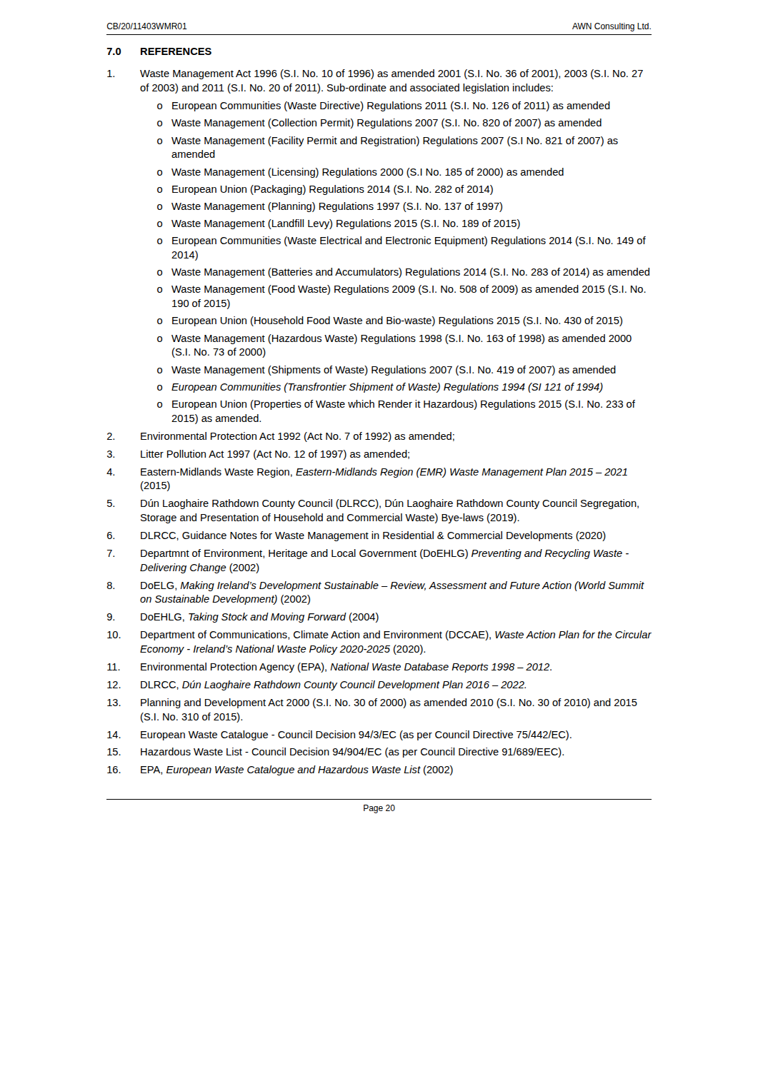CB/20/11403WMR01 AWN Consulting Ltd.
7.0 REFERENCES
Waste Management Act 1996 (S.I. No. 10 of 1996) as amended 2001 (S.I. No. 36 of 2001), 2003 (S.I. No. 27 of 2003) and 2011 (S.I. No. 20 of 2011). Sub-ordinate and associated legislation includes:
European Communities (Waste Directive) Regulations 2011 (S.I. No. 126 of 2011) as amended
Waste Management (Collection Permit) Regulations 2007 (S.I. No. 820 of 2007) as amended
Waste Management (Facility Permit and Registration) Regulations 2007 (S.I No. 821 of 2007) as amended
Waste Management (Licensing) Regulations 2000 (S.I No. 185 of 2000) as amended
European Union (Packaging) Regulations 2014 (S.I. No. 282 of 2014)
Waste Management (Planning) Regulations 1997 (S.I. No. 137 of 1997)
Waste Management (Landfill Levy) Regulations 2015 (S.I. No. 189 of 2015)
European Communities (Waste Electrical and Electronic Equipment) Regulations 2014 (S.I. No. 149 of 2014)
Waste Management (Batteries and Accumulators) Regulations 2014 (S.I. No. 283 of 2014) as amended
Waste Management (Food Waste) Regulations 2009 (S.I. No. 508 of 2009) as amended 2015 (S.I. No. 190 of 2015)
European Union (Household Food Waste and Bio-waste) Regulations 2015 (S.I. No. 430 of 2015)
Waste Management (Hazardous Waste) Regulations 1998 (S.I. No. 163 of 1998) as amended 2000 (S.I. No. 73 of 2000)
Waste Management (Shipments of Waste) Regulations 2007 (S.I. No. 419 of 2007) as amended
European Communities (Transfrontier Shipment of Waste) Regulations 1994 (SI 121 of 1994)
European Union (Properties of Waste which Render it Hazardous) Regulations 2015 (S.I. No. 233 of 2015) as amended.
Environmental Protection Act 1992 (Act No. 7 of 1992) as amended;
Litter Pollution Act 1997 (Act No. 12 of 1997) as amended;
Eastern-Midlands Waste Region, Eastern-Midlands Region (EMR) Waste Management Plan 2015 – 2021 (2015)
Dún Laoghaire Rathdown County Council (DLRCC), Dún Laoghaire Rathdown County Council Segregation, Storage and Presentation of Household and Commercial Waste) Bye-laws (2019).
DLRCC, Guidance Notes for Waste Management in Residential & Commercial Developments (2020)
Departmnt of Environment, Heritage and Local Government (DoEHLG) Preventing and Recycling Waste - Delivering Change (2002)
DoELG, Making Ireland’s Development Sustainable – Review, Assessment and Future Action (World Summit on Sustainable Development) (2002)
DoEHLG, Taking Stock and Moving Forward (2004)
Department of Communications, Climate Action and Environment (DCCAE), Waste Action Plan for the Circular Economy - Ireland’s National Waste Policy 2020-2025 (2020).
Environmental Protection Agency (EPA), National Waste Database Reports 1998 – 2012.
DLRCC, Dún Laoghaire Rathdown County Council Development Plan 2016 – 2022.
Planning and Development Act 2000 (S.I. No. 30 of 2000) as amended 2010 (S.I. No. 30 of 2010) and 2015 (S.I. No. 310 of 2015).
European Waste Catalogue - Council Decision 94/3/EC (as per Council Directive 75/442/EC).
Hazardous Waste List - Council Decision 94/904/EC (as per Council Directive 91/689/EEC).
EPA, European Waste Catalogue and Hazardous Waste List (2002)
Page 20